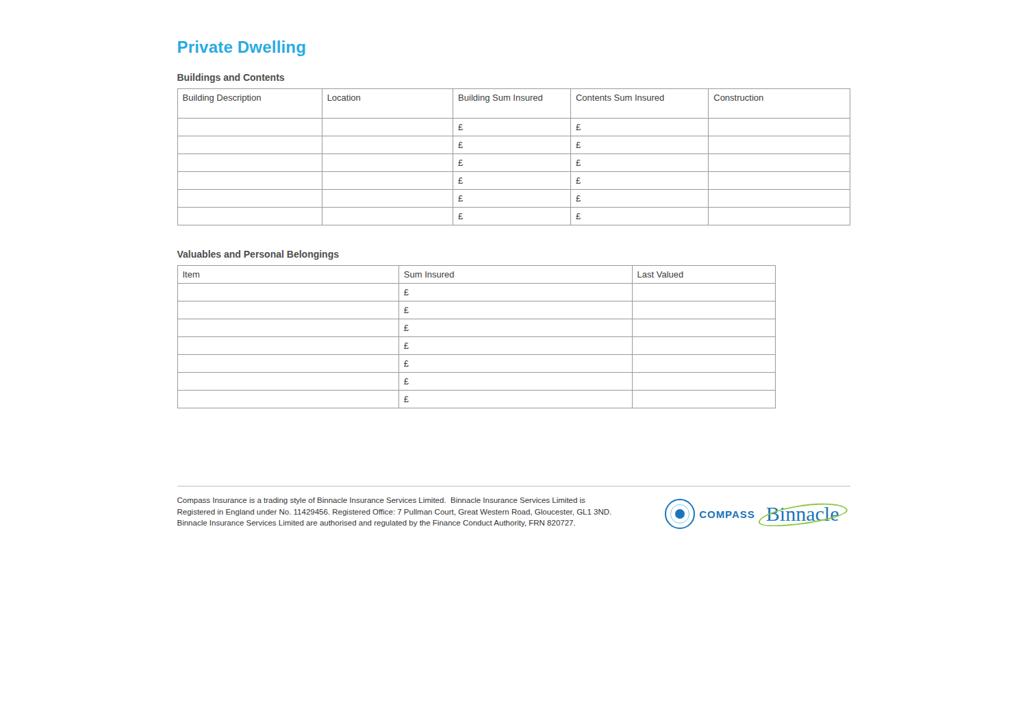Private Dwelling
Buildings and Contents
| Building Description | Location | Building Sum Insured | Contents Sum Insured | Construction |
| | | £ | £ | |
| | | £ | £ | |
| | | £ | £ | |
| | | £ | £ | |
| | | £ | £ | |
| | | £ | £ | |
Valuables and Personal Belongings
| Item | Sum Insured | Last Valued |
| | £ | |
| | £ | |
| | £ | |
| | £ | |
| | £ | |
| | £ | |
| | £ | |
Compass Insurance is a trading style of Binnacle Insurance Services Limited. Binnacle Insurance Services Limited is Registered in England under No. 11429456. Registered Office: 7 Pullman Court, Great Western Road, Gloucester, GL1 3ND. Binnacle Insurance Services Limited are authorised and regulated by the Finance Conduct Authority, FRN 820727.
COMPASS
Binnacle